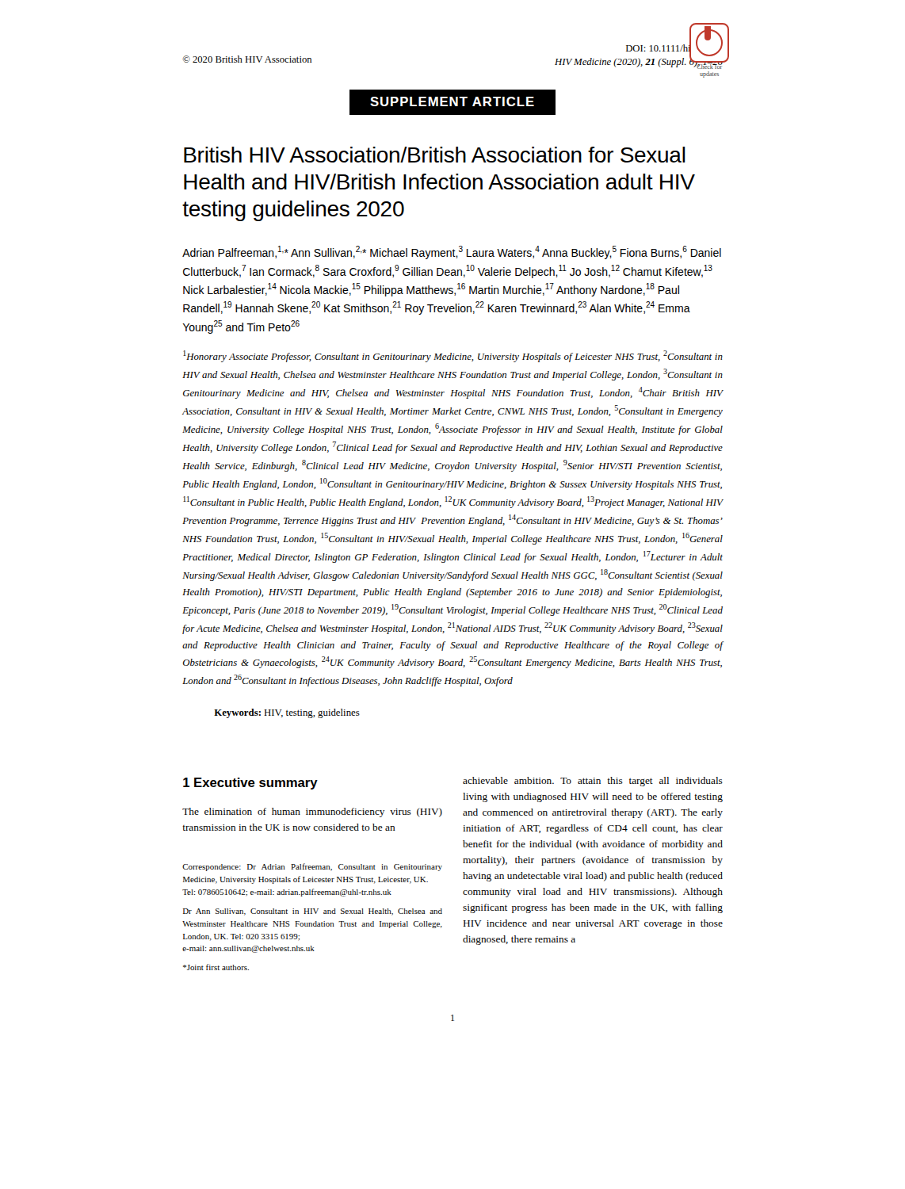Check for
updates
© 2020 British HIV Association
DOI: 10.1111/hiv.13015
HIV Medicine (2020), 21 (Suppl. 6), 1–26
SUPPLEMENT ARTICLE
British HIV Association/British Association for Sexual Health and HIV/British Infection Association adult HIV testing guidelines 2020
Adrian Palfreeman,1,* Ann Sullivan,2,* Michael Rayment,3 Laura Waters,4 Anna Buckley,5 Fiona Burns,6 Daniel Clutterbuck,7 Ian Cormack,8 Sara Croxford,9 Gillian Dean,10 Valerie Delpech,11 Jo Josh,12 Chamut Kifetew,13 Nick Larbalestier,14 Nicola Mackie,15 Philippa Matthews,16 Martin Murchie,17 Anthony Nardone,18 Paul Randell,19 Hannah Skene,20 Kat Smithson,21 Roy Trevelion,22 Karen Trewinnard,23 Alan White,24 Emma Young25 and Tim Peto26
1Honorary Associate Professor, Consultant in Genitourinary Medicine, University Hospitals of Leicester NHS Trust, 2Consultant in HIV and Sexual Health, Chelsea and Westminster Healthcare NHS Foundation Trust and Imperial College, London, 3Consultant in Genitourinary Medicine and HIV, Chelsea and Westminster Hospital NHS Foundation Trust, London, 4Chair British HIV Association, Consultant in HIV & Sexual Health, Mortimer Market Centre, CNWL NHS Trust, London, 5Consultant in Emergency Medicine, University College Hospital NHS Trust, London, 6Associate Professor in HIV and Sexual Health, Institute for Global Health, University College London, 7Clinical Lead for Sexual and Reproductive Health and HIV, Lothian Sexual and Reproductive Health Service, Edinburgh, 8Clinical Lead HIV Medicine, Croydon University Hospital, 9Senior HIV/STI Prevention Scientist, Public Health England, London, 10Consultant in Genitourinary/HIV Medicine, Brighton & Sussex University Hospitals NHS Trust, 11Consultant in Public Health, Public Health England, London, 12UK Community Advisory Board, 13Project Manager, National HIV Prevention Programme, Terrence Higgins Trust and HIV Prevention England, 14Consultant in HIV Medicine, Guy’s & St. Thomas’ NHS Foundation Trust, London, 15Consultant in HIV/Sexual Health, Imperial College Healthcare NHS Trust, London, 16General Practitioner, Medical Director, Islington GP Federation, Islington Clinical Lead for Sexual Health, London, 17Lecturer in Adult Nursing/Sexual Health Adviser, Glasgow Caledonian University/Sandyford Sexual Health NHS GGC, 18Consultant Scientist (Sexual Health Promotion), HIV/STI Department, Public Health England (September 2016 to June 2018) and Senior Epidemiologist, Epiconcept, Paris (June 2018 to November 2019), 19Consultant Virologist, Imperial College Healthcare NHS Trust, 20Clinical Lead for Acute Medicine, Chelsea and Westminster Hospital, London, 21National AIDS Trust, 22UK Community Advisory Board, 23Sexual and Reproductive Health Clinician and Trainer, Faculty of Sexual and Reproductive Healthcare of the Royal College of Obstetricians & Gynaecologists, 24UK Community Advisory Board, 25Consultant Emergency Medicine, Barts Health NHS Trust, London and 26Consultant in Infectious Diseases, John Radcliffe Hospital, Oxford
Keywords: HIV, testing, guidelines
1 Executive summary
The elimination of human immunodeficiency virus (HIV) transmission in the UK is now considered to be an
Correspondence: Dr Adrian Palfreeman, Consultant in Genitourinary Medicine, University Hospitals of Leicester NHS Trust, Leicester, UK.
Tel: 07860510642; e-mail: adrian.palfreeman@uhl-tr.nhs.uk
Dr Ann Sullivan, Consultant in HIV and Sexual Health, Chelsea and Westminster Healthcare NHS Foundation Trust and Imperial College, London, UK. Tel: 020 3315 6199;
e-mail: ann.sullivan@chelwest.nhs.uk
*Joint first authors.
achievable ambition. To attain this target all individuals living with undiagnosed HIV will need to be offered testing and commenced on antiretroviral therapy (ART). The early initiation of ART, regardless of CD4 cell count, has clear benefit for the individual (with avoidance of morbidity and mortality), their partners (avoidance of transmission by having an undetectable viral load) and public health (reduced community viral load and HIV transmissions). Although significant progress has been made in the UK, with falling HIV incidence and near universal ART coverage in those diagnosed, there remains a
1